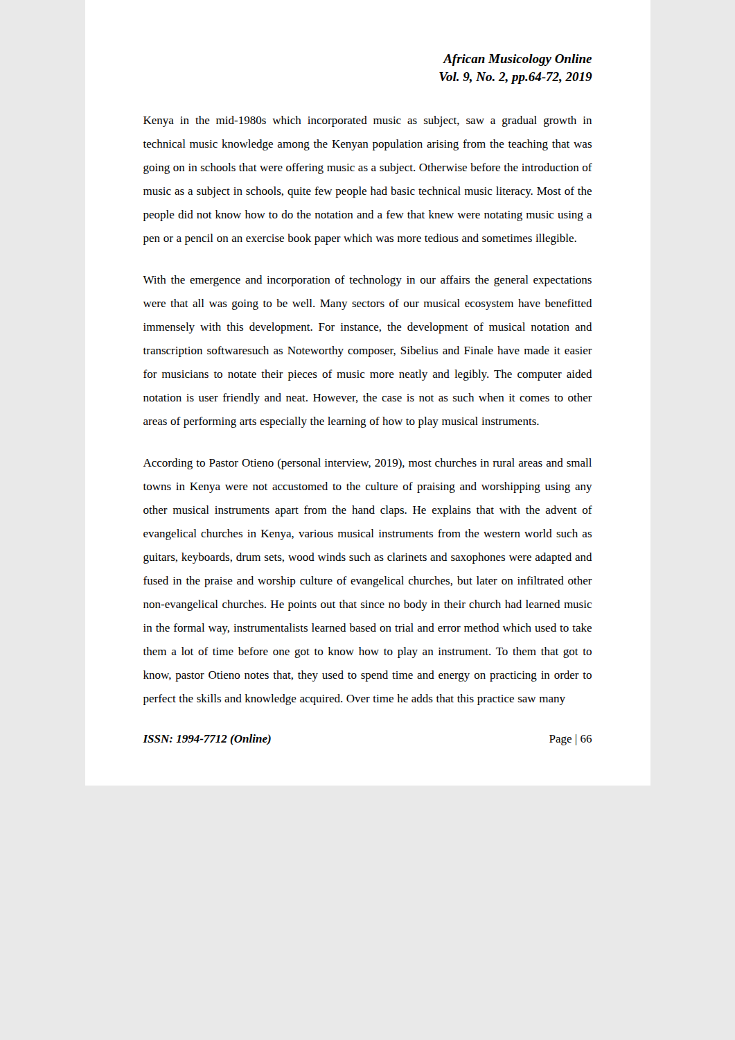African Musicology Online Vol. 9, No. 2, pp.64-72, 2019
Kenya in the mid-1980s which incorporated music as subject, saw a gradual growth in technical music knowledge among the Kenyan population arising from the teaching that was going on in schools that were offering music as a subject. Otherwise before the introduction of music as a subject in schools, quite few people had basic technical music literacy. Most of the people did not know how to do the notation and a few that knew were notating music using a pen or a pencil on an exercise book paper which was more tedious and sometimes illegible.
With the emergence and incorporation of technology in our affairs the general expectations were that all was going to be well. Many sectors of our musical ecosystem have benefitted immensely with this development. For instance, the development of musical notation and transcription softwaresuch as Noteworthy composer, Sibelius and Finale have made it easier for musicians to notate their pieces of music more neatly and legibly. The computer aided notation is user friendly and neat. However, the case is not as such when it comes to other areas of performing arts especially the learning of how to play musical instruments.
According to Pastor Otieno (personal interview, 2019), most churches in rural areas and small towns in Kenya were not accustomed to the culture of praising and worshipping using any other musical instruments apart from the hand claps. He explains that with the advent of evangelical churches in Kenya, various musical instruments from the western world such as guitars, keyboards, drum sets, wood winds such as clarinets and saxophones were adapted and fused in the praise and worship culture of evangelical churches, but later on infiltrated other non-evangelical churches. He points out that since no body in their church had learned music in the formal way, instrumentalists learned based on trial and error method which used to take them a lot of time before one got to know how to play an instrument. To them that got to know, pastor Otieno notes that, they used to spend time and energy on practicing in order to perfect the skills and knowledge acquired. Over time he adds that this practice saw many
ISSN: 1994-7712 (Online) Page | 66